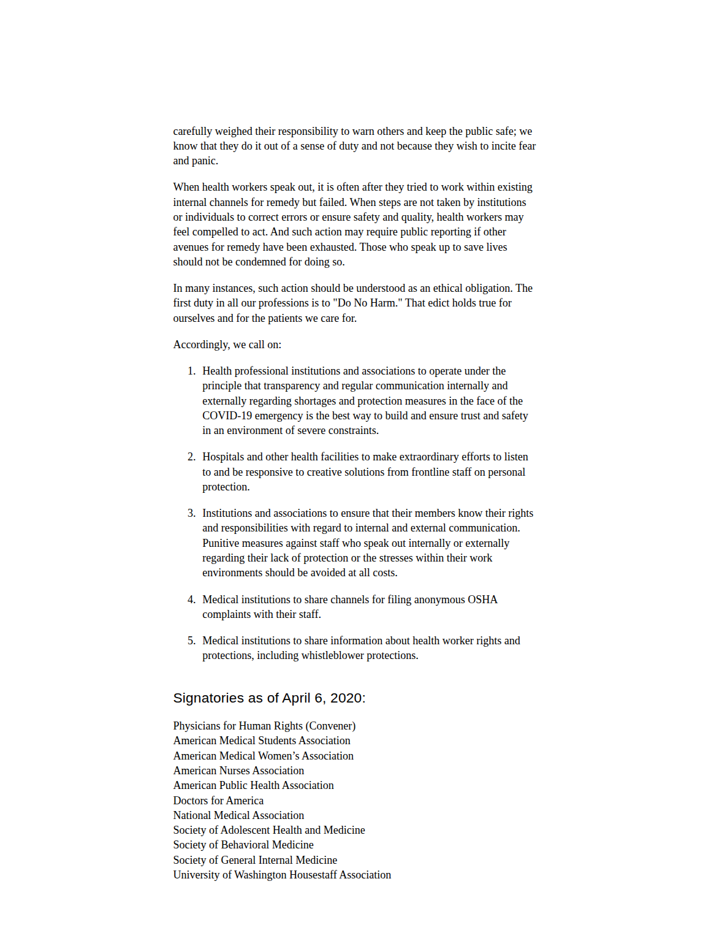carefully weighed their responsibility to warn others and keep the public safe; we know that they do it out of a sense of duty and not because they wish to incite fear and panic.
When health workers speak out, it is often after they tried to work within existing internal channels for remedy but failed. When steps are not taken by institutions or individuals to correct errors or ensure safety and quality, health workers may feel compelled to act. And such action may require public reporting if other avenues for remedy have been exhausted. Those who speak up to save lives should not be condemned for doing so.
In many instances, such action should be understood as an ethical obligation. The first duty in all our professions is to "Do No Harm." That edict holds true for ourselves and for the patients we care for.
Accordingly, we call on:
Health professional institutions and associations to operate under the principle that transparency and regular communication internally and externally regarding shortages and protection measures in the face of the COVID-19 emergency is the best way to build and ensure trust and safety in an environment of severe constraints.
Hospitals and other health facilities to make extraordinary efforts to listen to and be responsive to creative solutions from frontline staff on personal protection.
Institutions and associations to ensure that their members know their rights and responsibilities with regard to internal and external communication. Punitive measures against staff who speak out internally or externally regarding their lack of protection or the stresses within their work environments should be avoided at all costs.
Medical institutions to share channels for filing anonymous OSHA complaints with their staff.
Medical institutions to share information about health worker rights and protections, including whistleblower protections.
Signatories as of April 6, 2020:
Physicians for Human Rights (Convener)
American Medical Students Association
American Medical Women’s Association
American Nurses Association
American Public Health Association
Doctors for America
National Medical Association
Society of Adolescent Health and Medicine
Society of Behavioral Medicine
Society of General Internal Medicine
University of Washington Housestaff Association